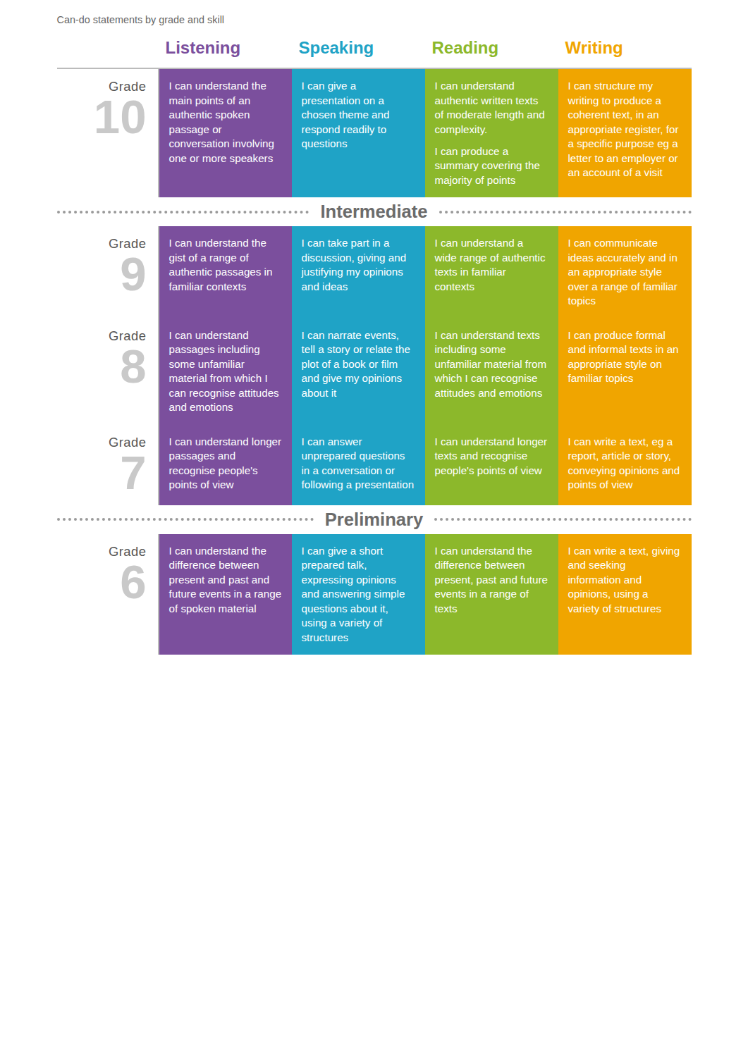Can-do statements by grade and skill
| | Listening | Speaking | Reading | Writing |
| --- | --- | --- | --- | --- |
| Grade 10 | I can understand the main points of an authentic spoken passage or conversation involving one or more speakers | I can give a presentation on a chosen theme and respond readily to questions | I can understand authentic written texts of moderate length and complexity. I can produce a summary covering the majority of points | I can structure my writing to produce a coherent text, in an appropriate register, for a specific purpose eg a letter to an employer or an account of a visit |
| Intermediate |
| Grade 9 | I can understand the gist of a range of authentic passages in familiar contexts | I can take part in a discussion, giving and justifying my opinions and ideas | I can understand a wide range of authentic texts in familiar contexts | I can communicate ideas accurately and in an appropriate style over a range of familiar topics |
| Grade 8 | I can understand passages including some unfamiliar material from which I can recognise attitudes and emotions | I can narrate events, tell a story or relate the plot of a book or film and give my opinions about it | I can understand texts including some unfamiliar material from which I can recognise attitudes and emotions | I can produce formal and informal texts in an appropriate style on familiar topics |
| Grade 7 | I can understand longer passages and recognise people's points of view | I can answer unprepared questions in a conversation or following a presentation | I can understand longer texts and recognise people's points of view | I can write a text, eg a report, article or story, conveying opinions and points of view |
| Preliminary |
| Grade 6 | I can understand the difference between present and past and future events in a range of spoken material | I can give a short prepared talk, expressing opinions and answering simple questions about it, using a variety of structures | I can understand the difference between present, past and future events in a range of texts | I can write a text, giving and seeking information and opinions, using a variety of structures |